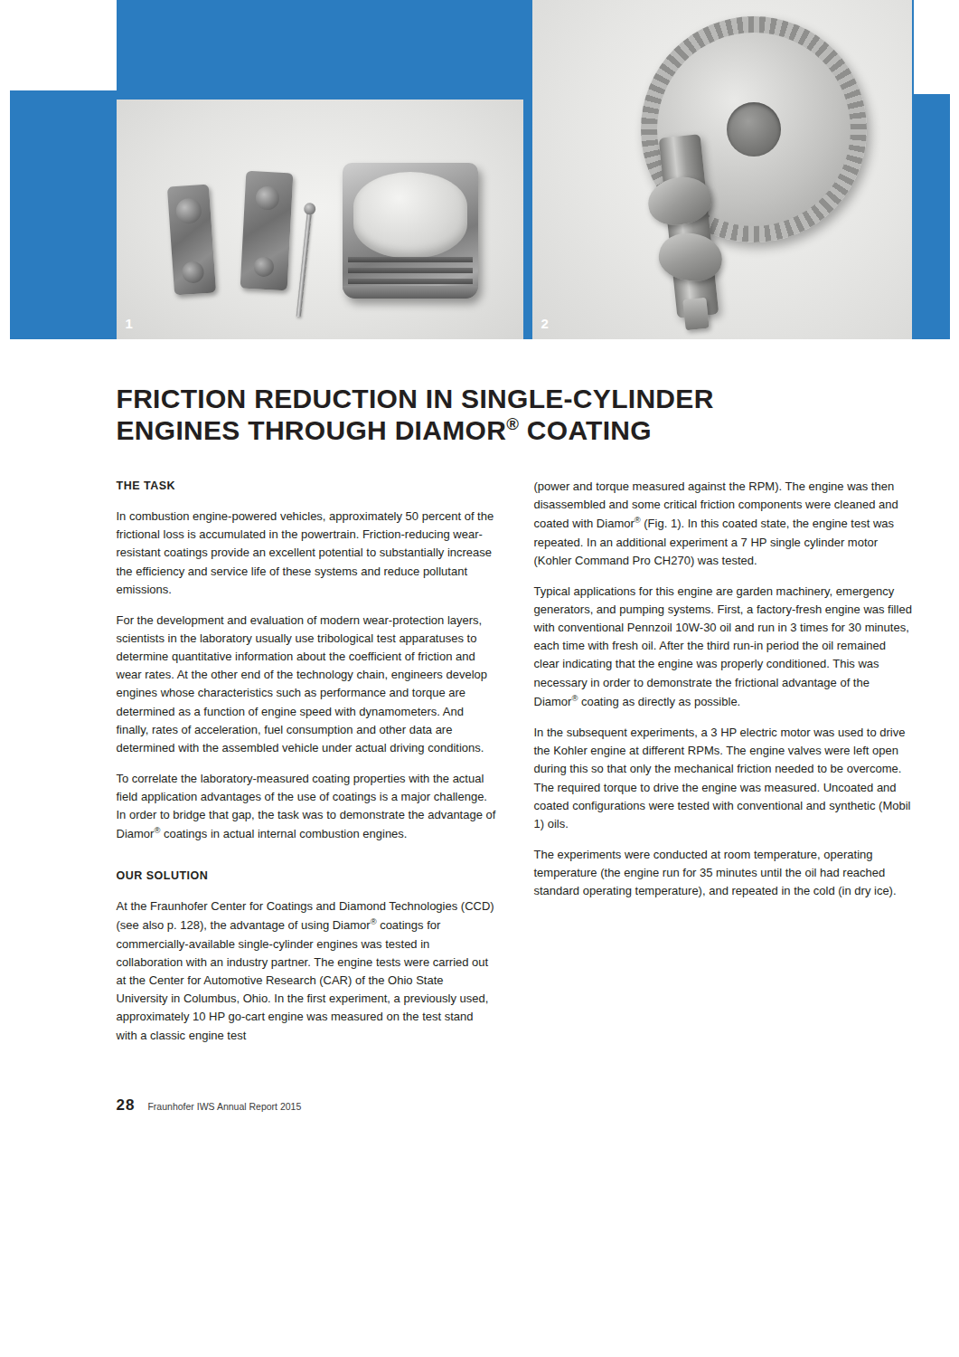1
2
Friction Reduction in Single-Cylinder
Engines through Diamor® Coating
The Task
In combustion engine-powered vehicles, approximately 50 percent of the frictional loss is accumulated in the powertrain. Friction-reducing wear-resistant coatings provide an excellent potential to substantially increase the efficiency and service life of these systems and reduce pollutant emissions.
For the development and evaluation of modern wear-protection layers, scientists in the laboratory usually use tribological test apparatuses to determine quantitative information about the coefficient of friction and wear rates. At the other end of the technology chain, engineers develop engines whose characteristics such as performance and torque are determined as a function of engine speed with dynamometers. And finally, rates of acceleration, fuel consumption and other data are determined with the assembled vehicle under actual driving conditions.
To correlate the laboratory-measured coating properties with the actual field application advantages of the use of coatings is a major challenge. In order to bridge that gap, the task was to demonstrate the advantage of Diamor® coatings in actual internal combustion engines.
Our Solution
At the Fraunhofer Center for Coatings and Diamond Technologies (CCD) (see also p. 128), the advantage of using Diamor® coatings for commercially-available single-cylinder engines was tested in collaboration with an industry partner. The engine tests were carried out at the Center for Automotive Research (CAR) of the Ohio State University in Columbus, Ohio. In the first experiment, a previously used, approximately 10 HP go-cart engine was measured on the test stand with a classic engine test
(power and torque measured against the RPM). The engine was then disassembled and some critical friction components were cleaned and coated with Diamor® (Fig. 1). In this coated state, the engine test was repeated. In an additional experiment a 7 HP single cylinder motor (Kohler Command Pro CH270) was tested.
Typical applications for this engine are garden machinery, emergency generators, and pumping systems. First, a factory-fresh engine was filled with conventional Pennzoil 10W-30 oil and run in 3 times for 30 minutes, each time with fresh oil. After the third run-in period the oil remained clear indicating that the engine was properly conditioned. This was necessary in order to demonstrate the frictional advantage of the Diamor® coating as directly as possible.
In the subsequent experiments, a 3 HP electric motor was used to drive the Kohler engine at different RPMs. The engine valves were left open during this so that only the mechanical friction needed to be overcome. The required torque to drive the engine was measured. Uncoated and coated configurations were tested with conventional and synthetic (Mobil 1) oils.
The experiments were conducted at room temperature, operating temperature (the engine run for 35 minutes until the oil had reached standard operating temperature), and repeated in the cold (in dry ice).
28 Fraunhofer IWS Annual Report 2015